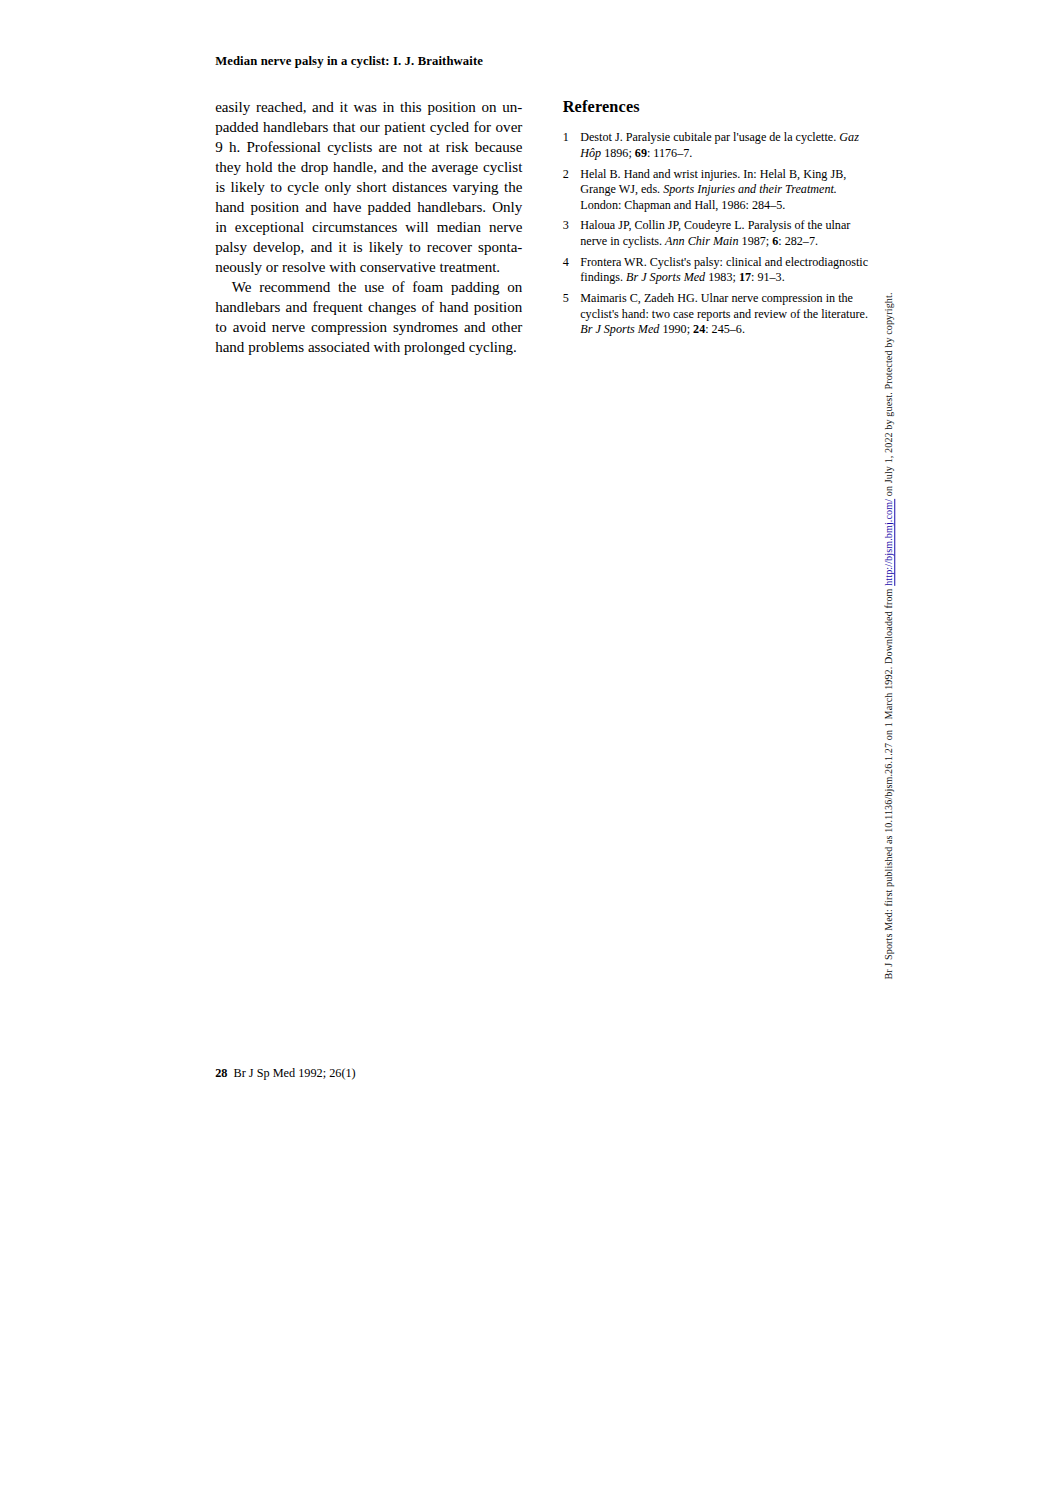Median nerve palsy in a cyclist: I. J. Braithwaite
easily reached, and it was in this position on unpadded handlebars that our patient cycled for over 9 h. Professional cyclists are not at risk because they hold the drop handle, and the average cyclist is likely to cycle only short distances varying the hand position and have padded handlebars. Only in exceptional circumstances will median nerve palsy develop, and it is likely to recover spontaneously or resolve with conservative treatment.
We recommend the use of foam padding on handlebars and frequent changes of hand position to avoid nerve compression syndromes and other hand problems associated with prolonged cycling.
References
1 Destot J. Paralysie cubitale par l'usage de la cyclette. Gaz Hôp 1896; 69: 1176–7.
2 Helal B. Hand and wrist injuries. In: Helal B, King JB, Grange WJ, eds. Sports Injuries and their Treatment. London: Chapman and Hall, 1986: 284–5.
3 Haloua JP, Collin JP, Coudeyre L. Paralysis of the ulnar nerve in cyclists. Ann Chir Main 1987; 6: 282–7.
4 Frontera WR. Cyclist's palsy: clinical and electrodiagnostic findings. Br J Sports Med 1983; 17: 91–3.
5 Maimaris C, Zadeh HG. Ulnar nerve compression in the cyclist's hand: two case reports and review of the literature. Br J Sports Med 1990; 24: 245–6.
Br J Sports Med: first published as 10.1136/bjsm.26.1.27 on 1 March 1992. Downloaded from http://bjsm.bmj.com/ on July 1, 2022 by guest. Protected by copyright.
28 Br J Sp Med 1992; 26(1)